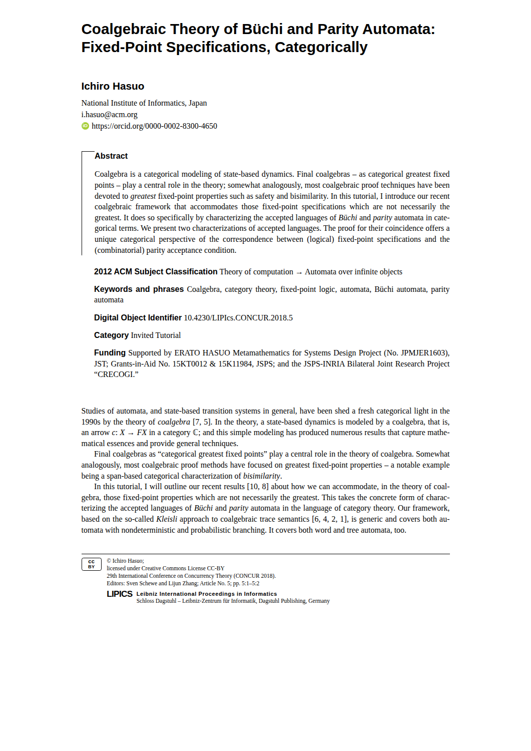Coalgebraic Theory of Büchi and Parity Automata:
Fixed-Point Specifications, Categorically
Ichiro Hasuo
National Institute of Informatics, Japan
i.hasuo@acm.org
https://orcid.org/0000-0002-8300-4650
Abstract
Coalgebra is a categorical modeling of state-based dynamics. Final coalgebras – as categorical greatest fixed points – play a central role in the theory; somewhat analogously, most coalgebraic proof techniques have been devoted to greatest fixed-point properties such as safety and bisimilarity. In this tutorial, I introduce our recent coalgebraic framework that accommodates those fixed-point specifications which are not necessarily the greatest. It does so specifically by characterizing the accepted languages of Büchi and parity automata in categorical terms. We present two characterizations of accepted languages. The proof for their coincidence offers a unique categorical perspective of the correspondence between (logical) fixed-point specifications and the (combinatorial) parity acceptance condition.
2012 ACM Subject Classification Theory of computation → Automata over infinite objects
Keywords and phrases Coalgebra, category theory, fixed-point logic, automata, Büchi automata, parity automata
Digital Object Identifier 10.4230/LIPIcs.CONCUR.2018.5
Category Invited Tutorial
Funding Supported by ERATO HASUO Metamathematics for Systems Design Project (No. JPMJER1603), JST; Grants-in-Aid No. 15KT0012 & 15K11984, JSPS; and the JSPS-INRIA Bilateral Joint Research Project “CRECOGI.”
Studies of automata, and state-based transition systems in general, have been shed a fresh categorical light in the 1990s by the theory of coalgebra [7, 5]. In the theory, a state-based dynamics is modeled by a coalgebra, that is, an arrow c: X → FX in a category ℂ; and this simple modeling has produced numerous results that capture mathematical essences and provide general techniques.
Final coalgebras as “categorical greatest fixed points” play a central role in the theory of coalgebra. Somewhat analogously, most coalgebraic proof methods have focused on greatest fixed-point properties – a notable example being a span-based categorical characterization of bisimilarity.
In this tutorial, I will outline our recent results [10, 8] about how we can accommodate, in the theory of coalgebra, those fixed-point properties which are not necessarily the greatest. This takes the concrete form of characterizing the accepted languages of Büchi and parity automata in the language of category theory. Our framework, based on the so-called Kleisli approach to coalgebraic trace semantics [6, 4, 2, 1], is generic and covers both automata with nondeterministic and probabilistic branching. It covers both word and tree automata, too.
cc
BY
© Ichiro Hasuo;
licensed under Creative Commons License CC-BY
29th International Conference on Concurrency Theory (CONCUR 2018).
Editors: Sven Schewe and Lijun Zhang; Article No. 5; pp. 5:1–5:2
LIPICS
Leibniz International Proceedings in Informatics
Schloss Dagstuhl – Leibniz-Zentrum für Informatik, Dagstuhl Publishing, Germany